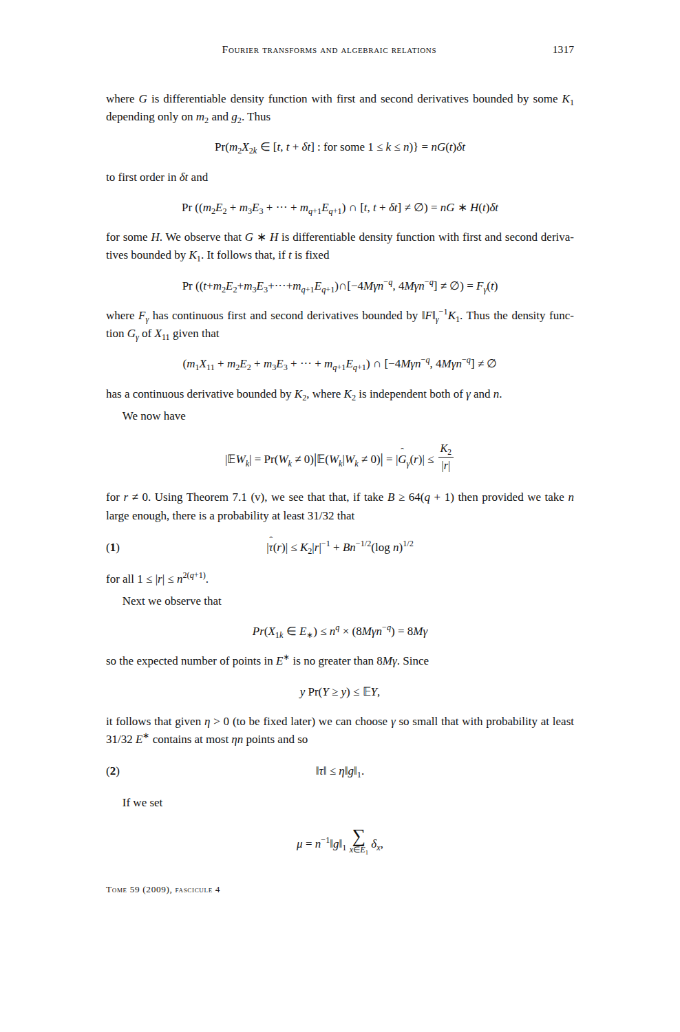Fourier transforms and algebraic relations 1317
where G is differentiable density function with first and second derivatives bounded by some K1 depending only on m2 and g2. Thus
Pr(m2X2k ∈ [t, t + δt] : for some 1 ≤ k ≤ n)} = nG(t)δt
to first order in δt and
Pr ((m2E2 + m3E3 + ··· + mq+1Eq+1) ∩ [t, t + δt] ≠ ∅) = nG ∗ H(t)δt
for some H. We observe that G ∗ H is differentiable density function with first and second derivatives bounded by K1. It follows that, if t is fixed
Pr ((t+m2E2+m3E3+···+mq+1Eq+1)∩[−4Mγn−q, 4Mγn−q] ≠ ∅) = Fγ(t)
where Fγ has continuous first and second derivatives bounded by ‖F‖γ−1K1. Thus the density function Gγ of X11 given that
(m1X11 + m2E2 + m3E3 + ··· + mq+1Eq+1) ∩ [−4Mγn−q, 4Mγn−q] ≠ ∅
has a continuous derivative bounded by K2, where K2 is independent both of γ and n.
We now have
|𝔼Wk| = Pr(Wk ≠ 0)|𝔼(Wk|Wk ≠ 0)| = |̂Gγ(r)| ≤ K2|r|
for r ≠ 0. Using Theorem 7.1 (v), we see that that, if take B ≥ 64(q + 1) then provided we take n large enough, there is a probability at least 31/32 that
(1) |̂τ(r)| ≤ K2|r|−1 + Bn−1/2(log n)1/2
for all 1 ≤ |r| ≤ n2(q+1).
Next we observe that
Pr(X1k ∈ E∗) ≤ nq × (8Mγn−q) = 8Mγ
so the expected number of points in E∗ is no greater than 8Mγ. Since
y Pr(Y ≥ y) ≤ 𝔼Y,
it follows that given η > 0 (to be fixed later) we can choose γ so small that with probability at least 31/32 E∗ contains at most ηn points and so
(2) ‖τ‖ ≤ η‖g‖1.
If we set
μ = n−1‖g‖1 ∑x∈E1 δx,
Tome 59 (2009), fascicule 4